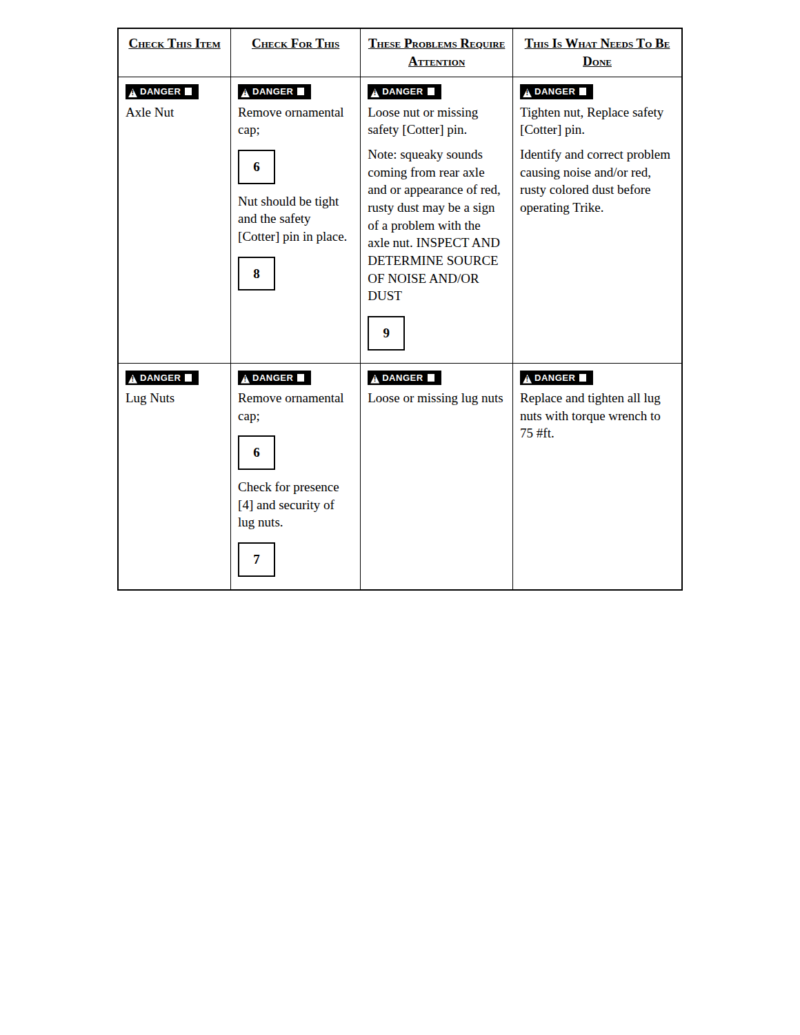| Check This Item | Check For This | These Problems Require Attention | This Is What Needs To Be Done |
| --- | --- | --- | --- |
| ! DANGER Axle Nut | ! DANGER Remove ornamental cap; 6 Nut should be tight and the safety [Cotter] pin in place. 8 | ! DANGER Loose nut or missing safety [Cotter] pin. Note: squeaky sounds coming from rear axle and or appearance of red, rusty dust may be a sign of a problem with the axle nut. Inspect and determine source of noise and/or dust 9 | ! DANGER Tighten nut, Replace safety [Cotter] pin. Identify and correct problem causing noise and/or red, rusty colored dust before operating Trike. |
| ! DANGER Lug Nuts | ! DANGER Remove ornamental cap; 6 Check for presence [4] and security of lug nuts. 7 | ! DANGER Loose or missing lug nuts | ! DANGER Replace and tighten all lug nuts with torque wrench to 75 #ft. |